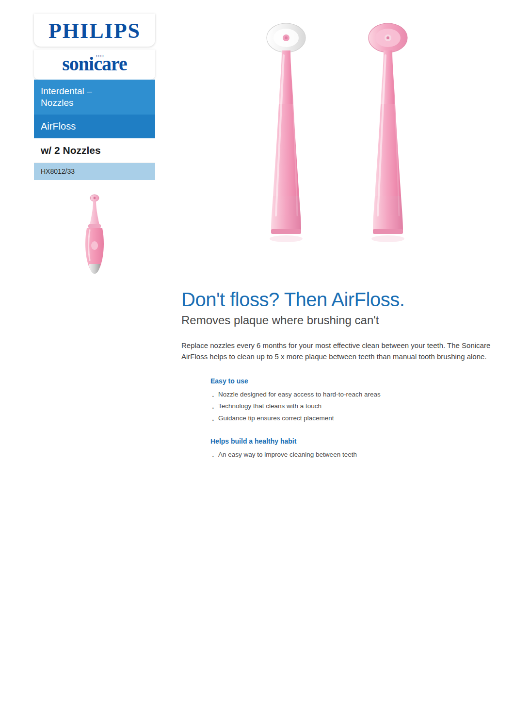PHILIPS
sonicare::::
Interdental –
Nozzles
AirFloss
w/ 2 Nozzles
HX8012/33
Don't floss? Then AirFloss.
Removes plaque where brushing can't
Replace nozzles every 6 months for your most effective clean between your teeth. The Sonicare AirFloss helps to clean up to 5 x more plaque between teeth than manual tooth brushing alone.
Easy to use
Nozzle designed for easy access to hard-to-reach areas
Technology that cleans with a touch
Guidance tip ensures correct placement
Helps build a healthy habit
An easy way to improve cleaning between teeth